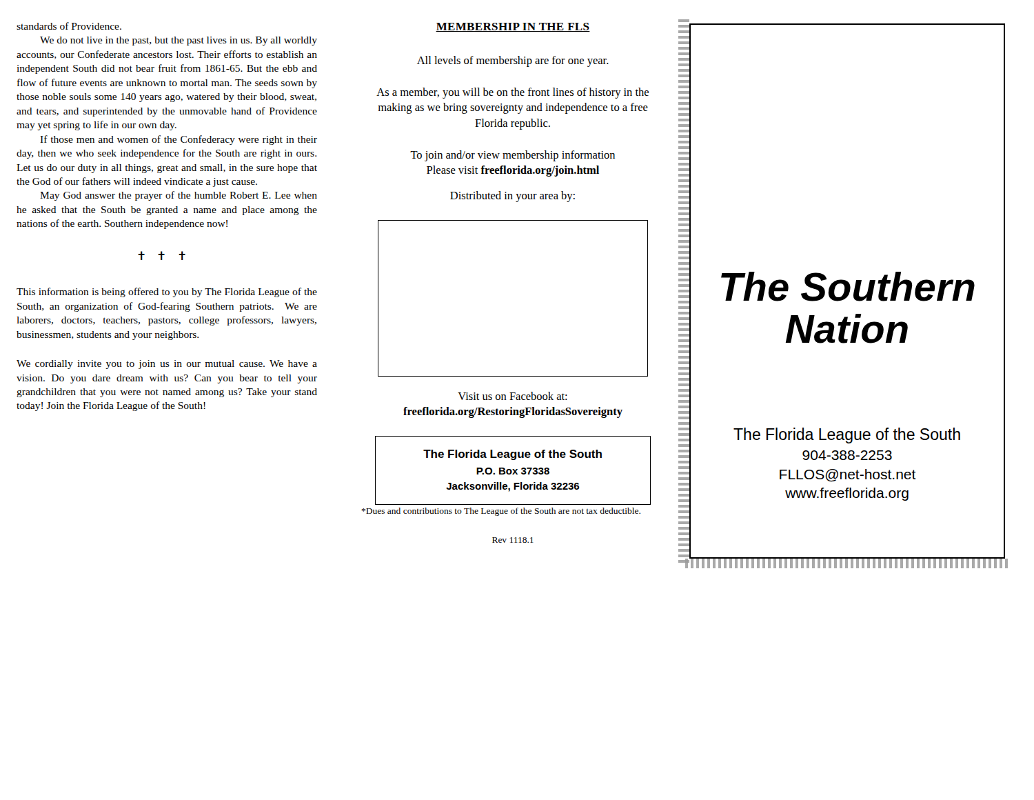standards of Providence.
We do not live in the past, but the past lives in us. By all worldly accounts, our Confederate ancestors lost. Their efforts to establish an independent South did not bear fruit from 1861-65. But the ebb and flow of future events are unknown to mortal man. The seeds sown by those noble souls some 140 years ago, watered by their blood, sweat, and tears, and superintended by the unmovable hand of Providence may yet spring to life in our own day.
If those men and women of the Confederacy were right in their day, then we who seek independence for the South are right in ours. Let us do our duty in all things, great and small, in the sure hope that the God of our fathers will indeed vindicate a just cause.
May God answer the prayer of the humble Robert E. Lee when he asked that the South be granted a name and place among the nations of the earth. Southern independence now!
✝✝✝
This information is being offered to you by The Florida League of the South, an organization of God-fearing Southern patriots. We are laborers, doctors, teachers, pastors, college professors, lawyers, businessmen, students and your neighbors.
We cordially invite you to join us in our mutual cause. We have a vision. Do you dare dream with us? Can you bear to tell your grandchildren that you were not named among us? Take your stand today! Join the Florida League of the South!
MEMBERSHIP IN THE FLS
All levels of membership are for one year.
As a member, you will be on the front lines of history in the making as we bring sovereignty and independence to a free Florida republic.
To join and/or view membership information
Please visit freeflorida.org/join.html
Distributed in your area by:
Visit us on Facebook at:
freeflorida.org/RestoringFloridasSovereignty
The Florida League of the South
P.O. Box 37338
Jacksonville, Florida 32236
*Dues and contributions to The League of the South are not tax deductible.
Rev 1118.1
The Southern
Nation
The Florida League of the South
904-388-2253
FLLOS@net-host.net
www.freeflorida.org